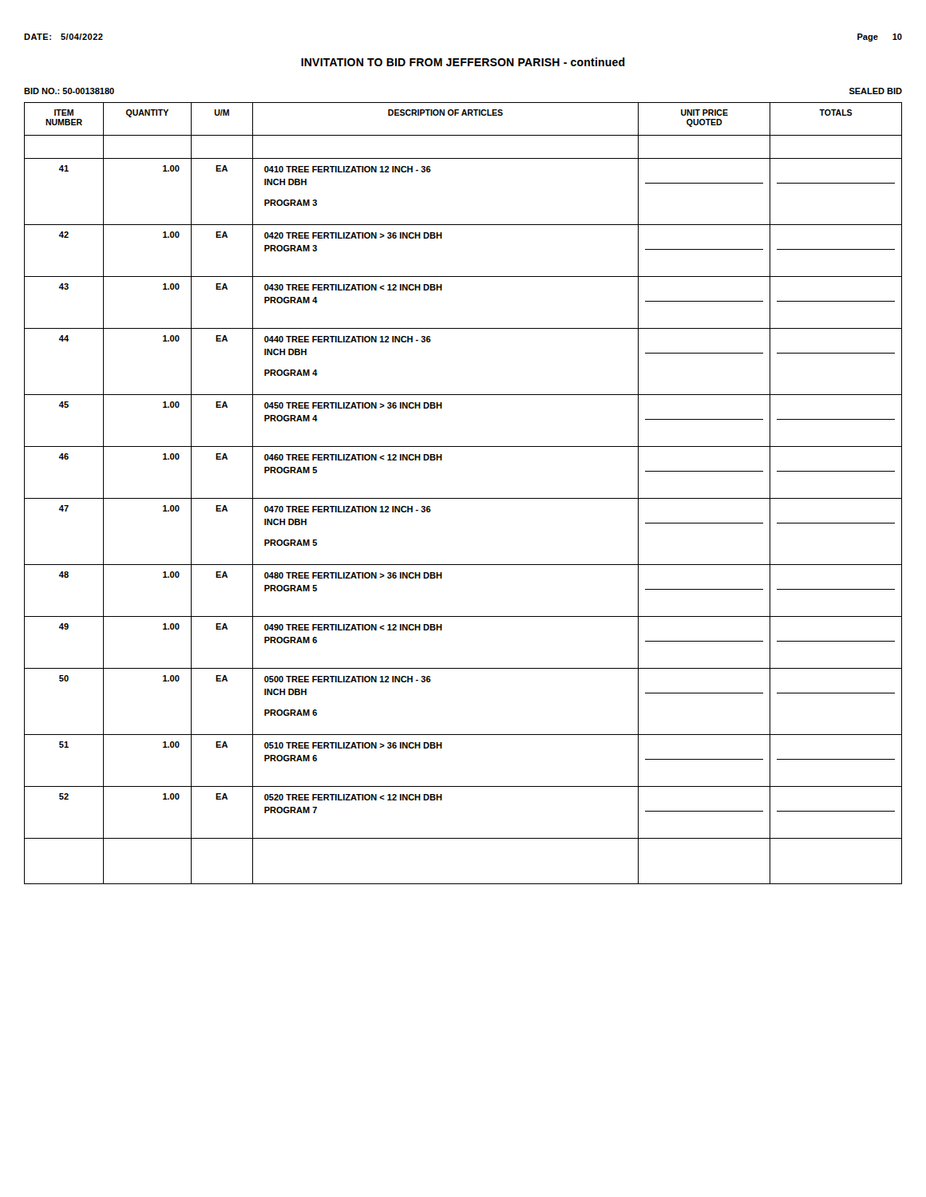DATE: 5/04/2022
Page10
INVITATION TO BID FROM JEFFERSON PARISH - continued
BID NO.: 50-00138180
SEALED BID
| ITEM NUMBER | QUANTITY | U/M | DESCRIPTION OF ARTICLES | UNIT PRICE QUOTED | TOTALS |
| --- | --- | --- | --- | --- | --- |
| 41 | 1.00 | EA | 0410 TREE FERTILIZATION 12 INCH - 36 INCH DBH PROGRAM 3 | | |
| 42 | 1.00 | EA | 0420 TREE FERTILIZATION > 36 INCH DBH PROGRAM 3 | | |
| 43 | 1.00 | EA | 0430 TREE FERTILIZATION < 12 INCH DBH PROGRAM 4 | | |
| 44 | 1.00 | EA | 0440 TREE FERTILIZATION 12 INCH - 36 INCH DBH PROGRAM 4 | | |
| 45 | 1.00 | EA | 0450 TREE FERTILIZATION > 36 INCH DBH PROGRAM 4 | | |
| 46 | 1.00 | EA | 0460 TREE FERTILIZATION < 12 INCH DBH PROGRAM 5 | | |
| 47 | 1.00 | EA | 0470 TREE FERTILIZATION 12 INCH - 36 INCH DBH PROGRAM 5 | | |
| 48 | 1.00 | EA | 0480 TREE FERTILIZATION > 36 INCH DBH PROGRAM 5 | | |
| 49 | 1.00 | EA | 0490 TREE FERTILIZATION < 12 INCH DBH PROGRAM 6 | | |
| 50 | 1.00 | EA | 0500 TREE FERTILIZATION 12 INCH - 36 INCH DBH PROGRAM 6 | | |
| 51 | 1.00 | EA | 0510 TREE FERTILIZATION > 36 INCH DBH PROGRAM 6 | | |
| 52 | 1.00 | EA | 0520 TREE FERTILIZATION < 12 INCH DBH PROGRAM 7 | | |